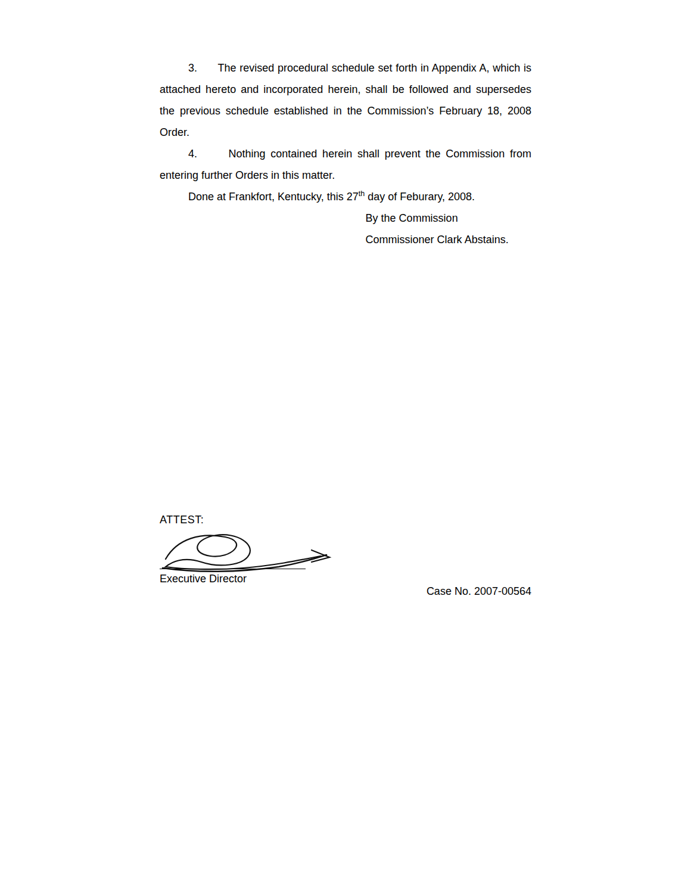3. The revised procedural schedule set forth in Appendix A, which is attached hereto and incorporated herein, shall be followed and supersedes the previous schedule established in the Commission’s February 18, 2008 Order.
4. Nothing contained herein shall prevent the Commission from entering further Orders in this matter.
Done at Frankfort, Kentucky, this 27th day of Feburary, 2008.
By the Commission
Commissioner Clark Abstains.
ATTEST:
​
Executive Director
Case No. 2007-00564